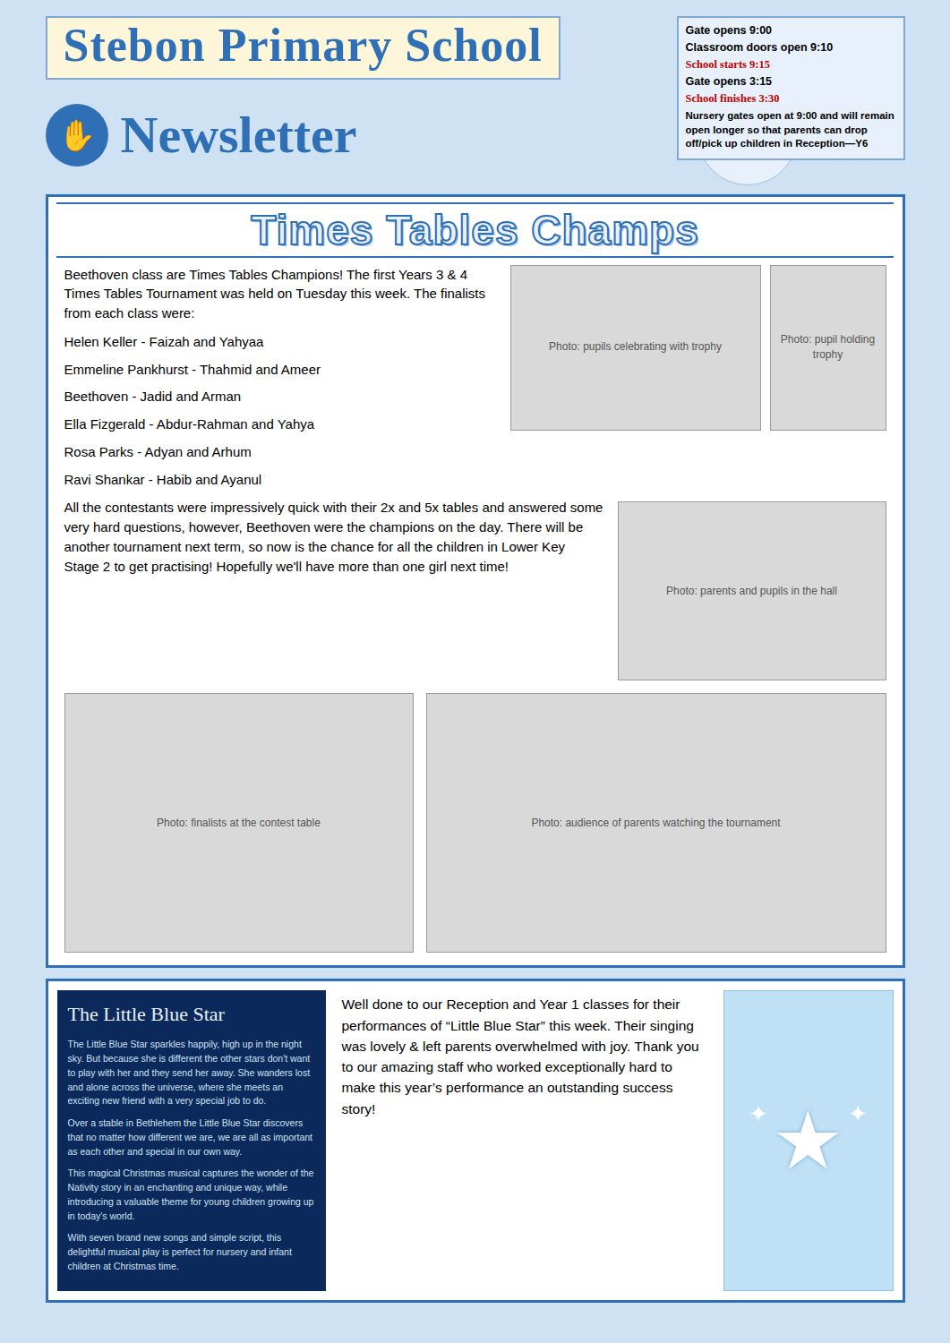Stebon Primary School
Gate opens 9:00
Classroom doors open 9:10
School starts 9:15
Gate opens 3:15
School finishes 3:30
Nursery gates open at 9:00 and will remain open longer so that parents can drop off/pick up children in Reception—Y6
✋
Newsletter
2018-19
Issue 13, 14th
December
2018
Times Tables Champs
Photo: pupils celebrating with trophy
Photo: pupil holding trophy
Beethoven class are Times Tables Champions! The first Years 3 & 4 Times Tables Tournament was held on Tuesday this week. The finalists from each class were:
Helen Keller - Faizah and Yahyaa
Emmeline Pankhurst - Thahmid and Ameer
Beethoven - Jadid and Arman
Ella Fizgerald - Abdur-Rahman and Yahya
Rosa Parks - Adyan and Arhum
Ravi Shankar - Habib and Ayanul
Photo: parents and pupils in the hall
All the contestants were impressively quick with their 2x and 5x tables and answered some very hard questions, however, Beethoven were the champions on the day. There will be another tournament next term, so now is the chance for all the children in Lower Key Stage 2 to get practising! Hopefully we'll have more than one girl next time!
Photo: finalists at the contest table
Photo: audience of parents watching the tournament
The Little Blue Star
The Little Blue Star sparkles happily, high up in the night sky. But because she is different the other stars don't want to play with her and they send her away. She wanders lost and alone across the universe, where she meets an exciting new friend with a very special job to do.
Over a stable in Bethlehem the Little Blue Star discovers that no matter how different we are, we are all as important as each other and special in our own way.
This magical Christmas musical captures the wonder of the Nativity story in an enchanting and unique way, while introducing a valuable theme for young children growing up in today's world.
With seven brand new songs and simple script, this delightful musical play is perfect for nursery and infant children at Christmas time.
Well done to our Reception and Year 1 classes for their performances of “Little Blue Star” this week. Their singing was lovely & left parents overwhelmed with joy. Thank you to our amazing staff who worked exceptionally hard to make this year’s performance an outstanding success story!
✦ ★ ✦